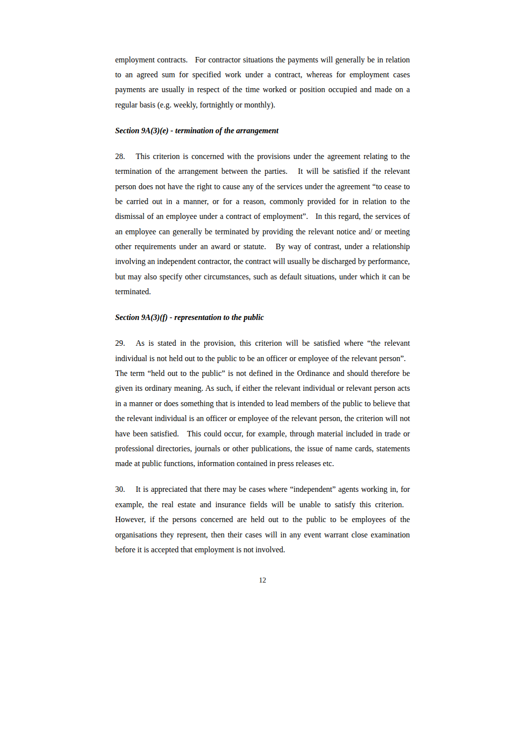employment contracts. For contractor situations the payments will generally be in relation to an agreed sum for specified work under a contract, whereas for employment cases payments are usually in respect of the time worked or position occupied and made on a regular basis (e.g. weekly, fortnightly or monthly).
Section 9A(3)(e) - termination of the arrangement
28. This criterion is concerned with the provisions under the agreement relating to the termination of the arrangement between the parties. It will be satisfied if the relevant person does not have the right to cause any of the services under the agreement “to cease to be carried out in a manner, or for a reason, commonly provided for in relation to the dismissal of an employee under a contract of employment”. In this regard, the services of an employee can generally be terminated by providing the relevant notice and/ or meeting other requirements under an award or statute. By way of contrast, under a relationship involving an independent contractor, the contract will usually be discharged by performance, but may also specify other circumstances, such as default situations, under which it can be terminated.
Section 9A(3)(f) - representation to the public
29. As is stated in the provision, this criterion will be satisfied where “the relevant individual is not held out to the public to be an officer or employee of the relevant person”. The term “held out to the public” is not defined in the Ordinance and should therefore be given its ordinary meaning. As such, if either the relevant individual or relevant person acts in a manner or does something that is intended to lead members of the public to believe that the relevant individual is an officer or employee of the relevant person, the criterion will not have been satisfied. This could occur, for example, through material included in trade or professional directories, journals or other publications, the issue of name cards, statements made at public functions, information contained in press releases etc.
30. It is appreciated that there may be cases where “independent” agents working in, for example, the real estate and insurance fields will be unable to satisfy this criterion. However, if the persons concerned are held out to the public to be employees of the organisations they represent, then their cases will in any event warrant close examination before it is accepted that employment is not involved.
12